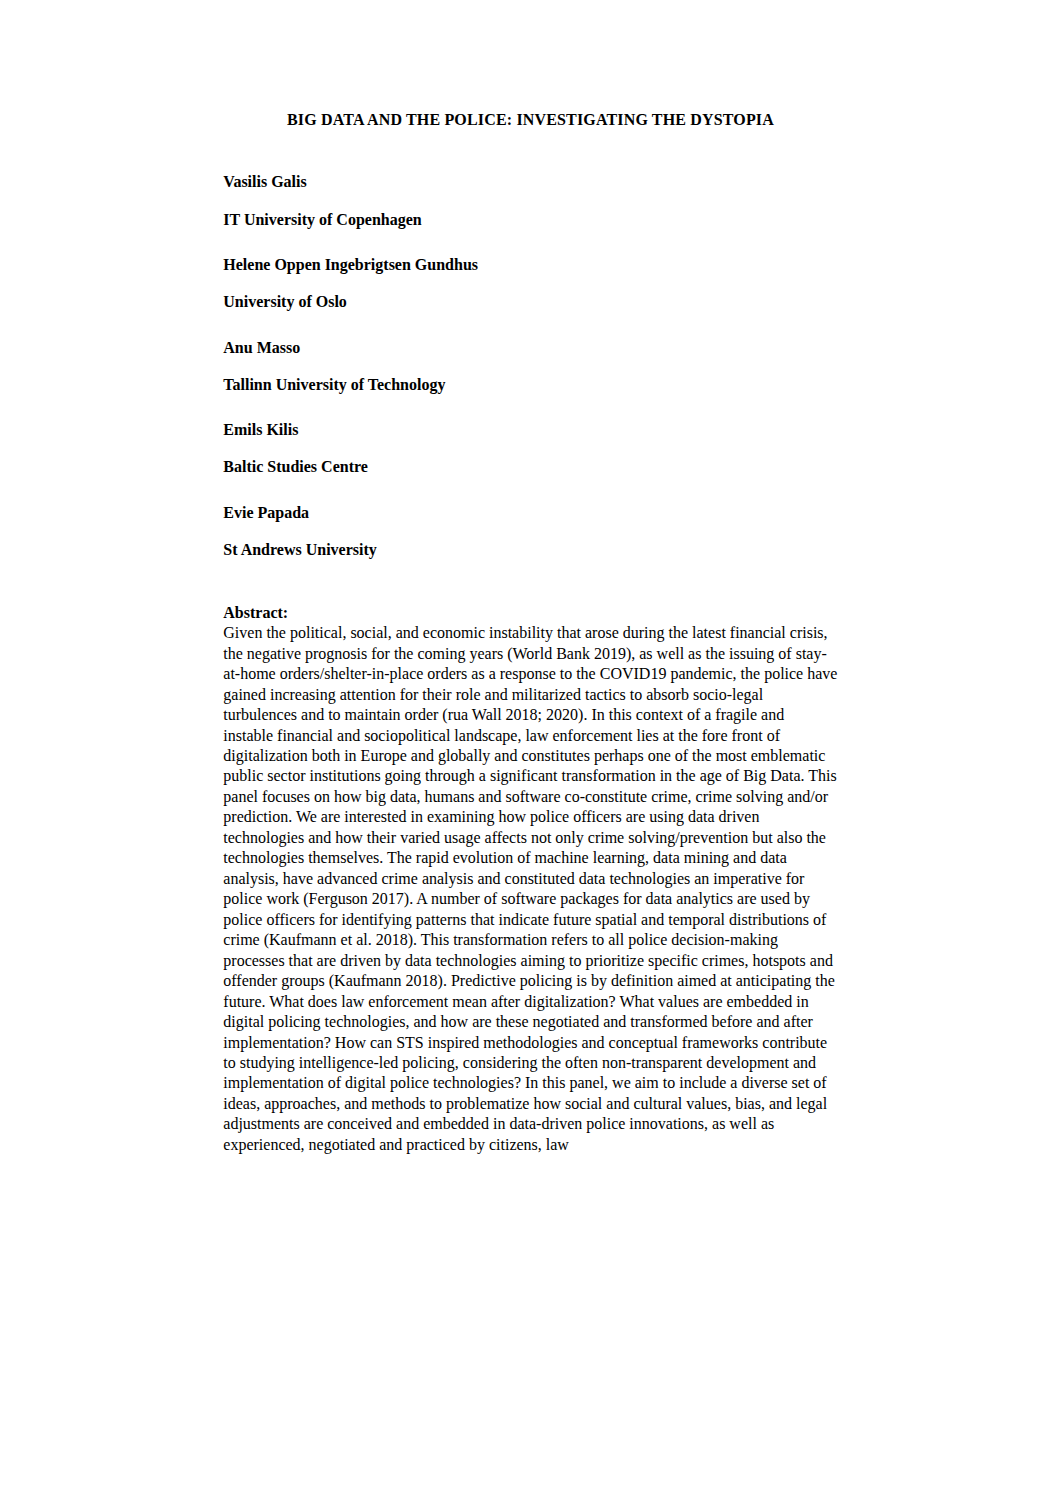Big Data and the Police: Investigating the Dystopia
Vasilis Galis
IT University of Copenhagen
Helene Oppen Ingebrigtsen Gundhus
University of Oslo
Anu Masso
Tallinn University of Technology
Emils Kilis
Baltic Studies Centre
Evie Papada
St Andrews University
Abstract:
Given the political, social, and economic instability that arose during the latest financial crisis, the negative prognosis for the coming years (World Bank 2019), as well as the issuing of stay-at-home orders/shelter-in-place orders as a response to the COVID19 pandemic, the police have gained increasing attention for their role and militarized tactics to absorb socio-legal turbulences and to maintain order (rua Wall 2018; 2020). In this context of a fragile and instable financial and sociopolitical landscape, law enforcement lies at the fore front of digitalization both in Europe and globally and constitutes perhaps one of the most emblematic public sector institutions going through a significant transformation in the age of Big Data. This panel focuses on how big data, humans and software co-constitute crime, crime solving and/or prediction. We are interested in examining how police officers are using data driven technologies and how their varied usage affects not only crime solving/prevention but also the technologies themselves. The rapid evolution of machine learning, data mining and data analysis, have advanced crime analysis and constituted data technologies an imperative for police work (Ferguson 2017). A number of software packages for data analytics are used by police officers for identifying patterns that indicate future spatial and temporal distributions of crime (Kaufmann et al. 2018). This transformation refers to all police decision-making processes that are driven by data technologies aiming to prioritize specific crimes, hotspots and offender groups (Kaufmann 2018). Predictive policing is by definition aimed at anticipating the future. What does law enforcement mean after digitalization? What values are embedded in digital policing technologies, and how are these negotiated and transformed before and after implementation? How can STS inspired methodologies and conceptual frameworks contribute to studying intelligence-led policing, considering the often non-transparent development and implementation of digital police technologies? In this panel, we aim to include a diverse set of ideas, approaches, and methods to problematize how social and cultural values, bias, and legal adjustments are conceived and embedded in data-driven police innovations, as well as experienced, negotiated and practiced by citizens, law